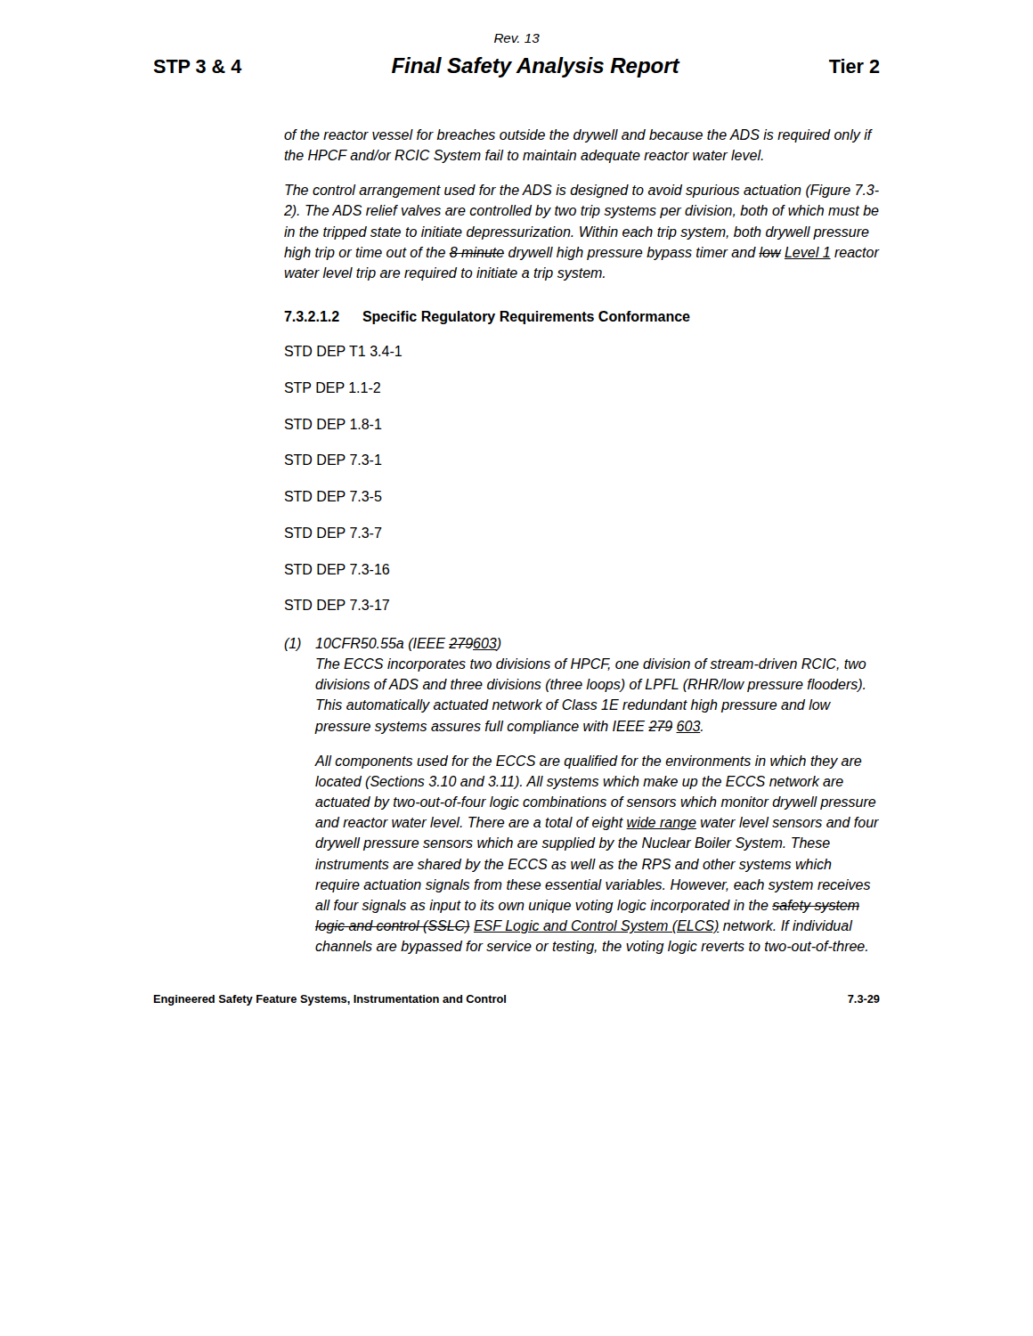Rev. 13
STP 3 & 4
Final Safety Analysis Report
Tier 2
of the reactor vessel for breaches outside the drywell and because the ADS is required only if the HPCF and/or RCIC System fail to maintain adequate reactor water level.
The control arrangement used for the ADS is designed to avoid spurious actuation (Figure 7.3-2). The ADS relief valves are controlled by two trip systems per division, both of which must be in the tripped state to initiate depressurization. Within each trip system, both drywell pressure high trip or time out of the 8 minute drywell high pressure bypass timer and low Level 1 reactor water level trip are required to initiate a trip system.
7.3.2.1.2 Specific Regulatory Requirements Conformance
STD DEP T1 3.4-1
STP DEP 1.1-2
STD DEP 1.8-1
STD DEP 7.3-1
STD DEP 7.3-5
STD DEP 7.3-7
STD DEP 7.3-16
STD DEP 7.3-17
(1) 10CFR50.55a (IEEE 279603)
The ECCS incorporates two divisions of HPCF, one division of stream-driven RCIC, two divisions of ADS and three divisions (three loops) of LPFL (RHR/low pressure flooders). This automatically actuated network of Class 1E redundant high pressure and low pressure systems assures full compliance with IEEE 279 603.
All components used for the ECCS are qualified for the environments in which they are located (Sections 3.10 and 3.11). All systems which make up the ECCS network are actuated by two-out-of-four logic combinations of sensors which monitor drywell pressure and reactor water level. There are a total of eight wide range water level sensors and four drywell pressure sensors which are supplied by the Nuclear Boiler System. These instruments are shared by the ECCS as well as the RPS and other systems which require actuation signals from these essential variables. However, each system receives all four signals as input to its own unique voting logic incorporated in the safety system logic and control (SSLC) ESF Logic and Control System (ELCS) network. If individual channels are bypassed for service or testing, the voting logic reverts to two-out-of-three.
Engineered Safety Feature Systems, Instrumentation and Control
7.3-29